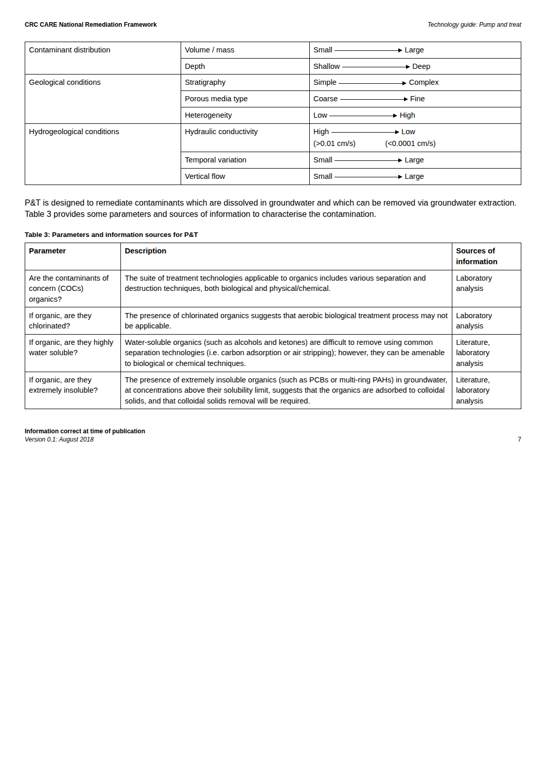CRC CARE National Remediation Framework
Technology guide: Pump and treat
| Contaminant distribution | Volume / mass | Small Large |
| Depth | Shallow Deep |
| Geological conditions | Stratigraphy | Simple Complex |
| Porous media type | Coarse Fine |
| Heterogeneity | Low High |
| Hydrogeological conditions | Hydraulic conductivity | High Low (>0.01 cm/s) (<0.0001 cm/s) |
| Temporal variation | Small Large |
| Vertical flow | Small Large |
P&T is designed to remediate contaminants which are dissolved in groundwater and which can be removed via groundwater extraction. Table 3 provides some parameters and sources of information to characterise the contamination.
Table 3: Parameters and information sources for P&T
| Parameter | Description | Sources of information |
| --- | --- | --- |
| Are the contaminants of concern (COCs) organics? | The suite of treatment technologies applicable to organics includes various separation and destruction techniques, both biological and physical/chemical. | Laboratory analysis |
| If organic, are they chlorinated? | The presence of chlorinated organics suggests that aerobic biological treatment process may not be applicable. | Laboratory analysis |
| If organic, are they highly water soluble? | Water-soluble organics (such as alcohols and ketones) are difficult to remove using common separation technologies (i.e. carbon adsorption or air stripping); however, they can be amenable to biological or chemical techniques. | Literature, laboratory analysis |
| If organic, are they extremely insoluble? | The presence of extremely insoluble organics (such as PCBs or multi-ring PAHs) in groundwater, at concentrations above their solubility limit, suggests that the organics are adsorbed to colloidal solids, and that colloidal solids removal will be required. | Literature, laboratory analysis |
Information correct at time of publication
Version 0.1: August 2018
7